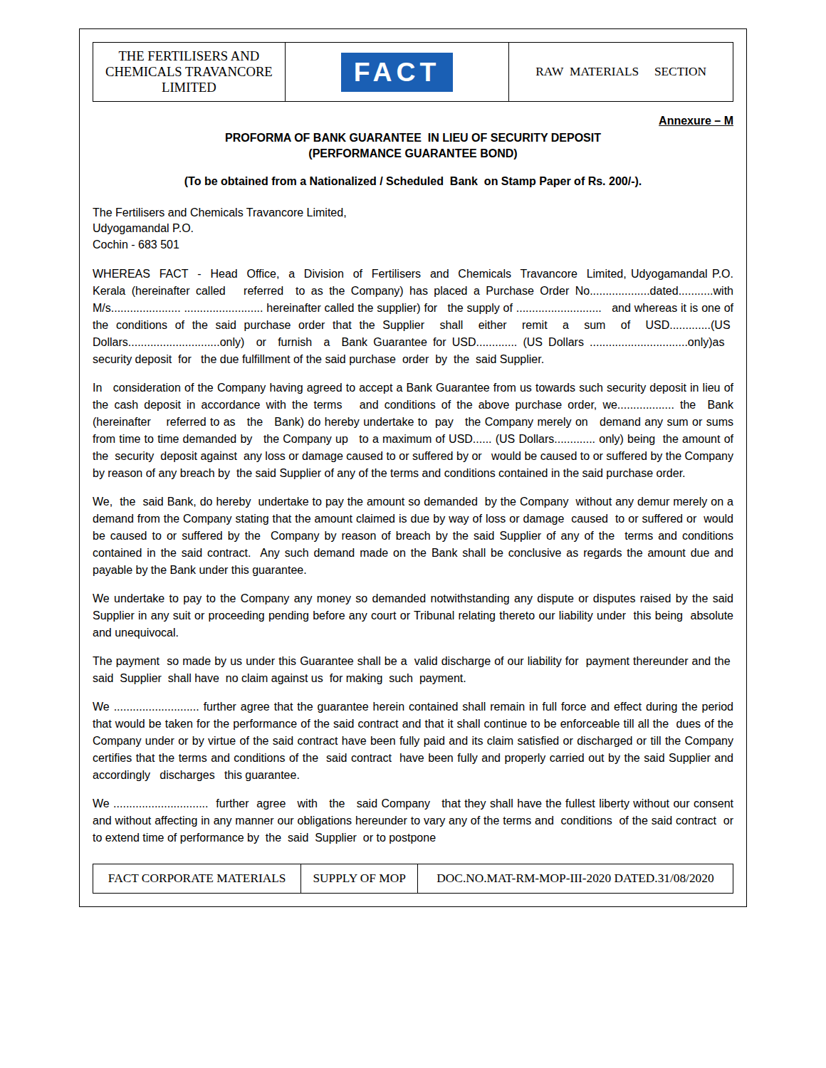| THE FERTILISERS AND CHEMICALS TRAVANCORE LIMITED | FACT | RAW MATERIALS SECTION |
Annexure – M
PROFORMA OF BANK GUARANTEE IN LIEU OF SECURITY DEPOSIT
(PERFORMANCE GUARANTEE BOND)
(To be obtained from a Nationalized / Scheduled Bank on Stamp Paper of Rs. 200/-).
The Fertilisers and Chemicals Travancore Limited,
Udyogamandal P.O.
Cochin - 683 501
WHEREAS FACT - Head Office, a Division of Fertilisers and Chemicals Travancore Limited, Udyogamandal P.O. Kerala (hereinafter called referred to as the Company) has placed a Purchase Order No...................dated...........with M/s...................... ......................... hereinafter called the supplier) for the supply of ........................... and whereas it is one of the conditions of the said purchase order that the Supplier shall either remit a sum of USD.............(US Dollars.............................only) or furnish a Bank Guarantee for USD............. (US Dollars ...............................only)as security deposit for the due fulfillment of the said purchase order by the said Supplier.
In consideration of the Company having agreed to accept a Bank Guarantee from us towards such security deposit in lieu of the cash deposit in accordance with the terms and conditions of the above purchase order, we.................. the Bank (hereinafter referred to as the Bank) do hereby undertake to pay the Company merely on demand any sum or sums from time to time demanded by the Company up to a maximum of USD...... (US Dollars............. only) being the amount of the security deposit against any loss or damage caused to or suffered by or would be caused to or suffered by the Company by reason of any breach by the said Supplier of any of the terms and conditions contained in the said purchase order.
We, the said Bank, do hereby undertake to pay the amount so demanded by the Company without any demur merely on a demand from the Company stating that the amount claimed is due by way of loss or damage caused to or suffered or would be caused to or suffered by the Company by reason of breach by the said Supplier of any of the terms and conditions contained in the said contract. Any such demand made on the Bank shall be conclusive as regards the amount due and payable by the Bank under this guarantee.
We undertake to pay to the Company any money so demanded notwithstanding any dispute or disputes raised by the said Supplier in any suit or proceeding pending before any court or Tribunal relating thereto our liability under this being absolute and unequivocal.
The payment so made by us under this Guarantee shall be a valid discharge of our liability for payment thereunder and the said Supplier shall have no claim against us for making such payment.
We ........................... further agree that the guarantee herein contained shall remain in full force and effect during the period that would be taken for the performance of the said contract and that it shall continue to be enforceable till all the dues of the Company under or by virtue of the said contract have been fully paid and its claim satisfied or discharged or till the Company certifies that the terms and conditions of the said contract have been fully and properly carried out by the said Supplier and accordingly discharges this guarantee.
We .............................. further agree with the said Company that they shall have the fullest liberty without our consent and without affecting in any manner our obligations hereunder to vary any of the terms and conditions of the said contract or to extend time of performance by the said Supplier or to postpone
| FACT CORPORATE MATERIALS | SUPPLY OF MOP | DOC.NO.MAT-RM-MOP-III-2020 DATED.31/08/2020 |